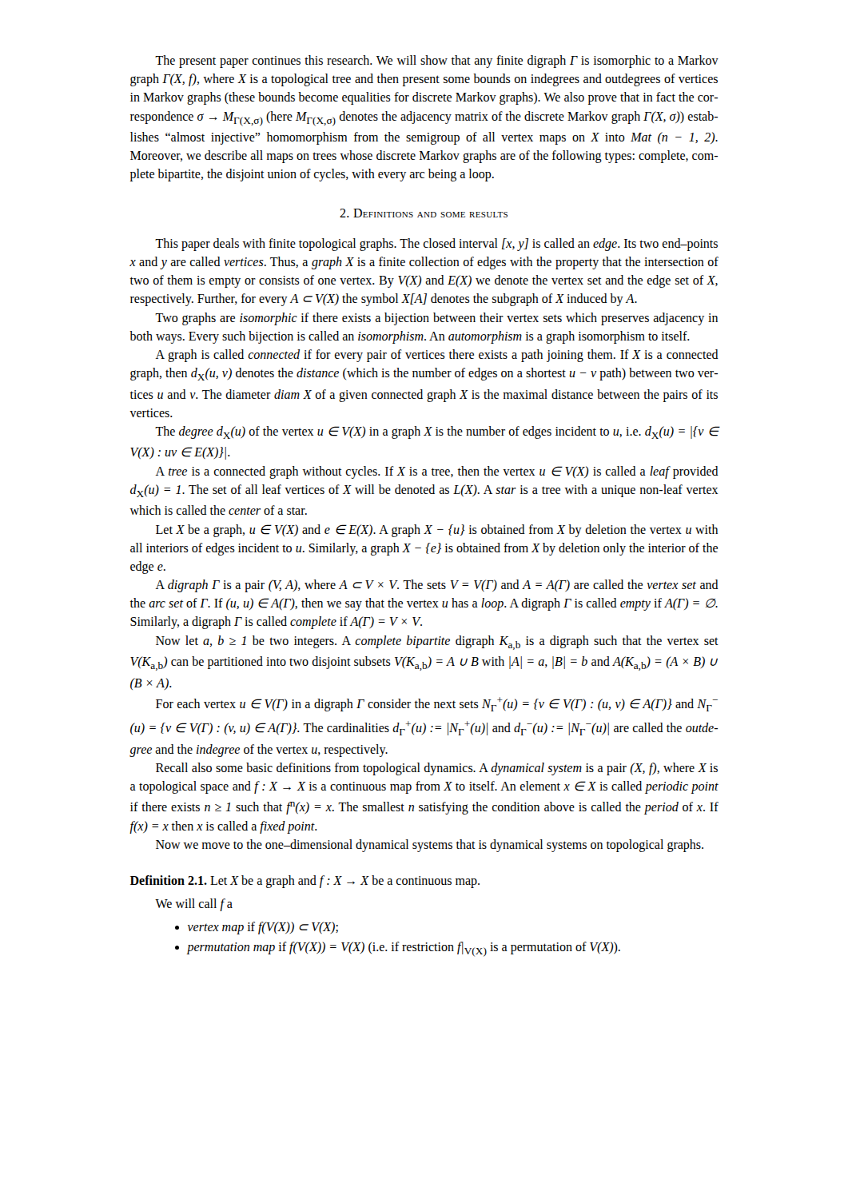The present paper continues this research. We will show that any finite digraph Γ is isomorphic to a Markov graph Γ(X, f), where X is a topological tree and then present some bounds on indegrees and outdegrees of vertices in Markov graphs (these bounds become equalities for discrete Markov graphs). We also prove that in fact the correspondence σ → MΓ(X,σ) (here MΓ(X,σ) denotes the adjacency matrix of the discrete Markov graph Γ(X, σ)) establishes “almost injective” homomorphism from the semigroup of all vertex maps on X into Mat (n − 1, 2). Moreover, we describe all maps on trees whose discrete Markov graphs are of the following types: complete, complete bipartite, the disjoint union of cycles, with every arc being a loop.
2. Definitions and some results
This paper deals with finite topological graphs. The closed interval [x, y] is called an edge. Its two end–points x and y are called vertices. Thus, a graph X is a finite collection of edges with the property that the intersection of two of them is empty or consists of one vertex. By V(X) and E(X) we denote the vertex set and the edge set of X, respectively. Further, for every A ⊂ V(X) the symbol X[A] denotes the subgraph of X induced by A.
Two graphs are isomorphic if there exists a bijection between their vertex sets which preserves adjacency in both ways. Every such bijection is called an isomorphism. An automorphism is a graph isomorphism to itself.
A graph is called connected if for every pair of vertices there exists a path joining them. If X is a connected graph, then dX(u, v) denotes the distance (which is the number of edges on a shortest u − v path) between two vertices u and v. The diameter diam X of a given connected graph X is the maximal distance between the pairs of its vertices.
The degree dX(u) of the vertex u ∈ V(X) in a graph X is the number of edges incident to u, i.e. dX(u) = |{v ∈ V(X) : uv ∈ E(X)}|.
A tree is a connected graph without cycles. If X is a tree, then the vertex u ∈ V(X) is called a leaf provided dX(u) = 1. The set of all leaf vertices of X will be denoted as L(X). A star is a tree with a unique non-leaf vertex which is called the center of a star.
Let X be a graph, u ∈ V(X) and e ∈ E(X). A graph X − {u} is obtained from X by deletion the vertex u with all interiors of edges incident to u. Similarly, a graph X − {e} is obtained from X by deletion only the interior of the edge e.
A digraph Γ is a pair (V, A), where A ⊂ V × V. The sets V = V(Γ) and A = A(Γ) are called the vertex set and the arc set of Γ. If (u, u) ∈ A(Γ), then we say that the vertex u has a loop. A digraph Γ is called empty if A(Γ) = ∅. Similarly, a digraph Γ is called complete if A(Γ) = V × V.
Now let a, b ≥ 1 be two integers. A complete bipartite digraph Ka,b is a digraph such that the vertex set V(Ka,b) can be partitioned into two disjoint subsets V(Ka,b) = A ∪ B with |A| = a, |B| = b and A(Ka,b) = (A × B) ∪ (B × A).
For each vertex u ∈ V(Γ) in a digraph Γ consider the next sets NΓ+(u) = {v ∈ V(Γ) : (u, v) ∈ A(Γ)} and NΓ−(u) = {v ∈ V(Γ) : (v, u) ∈ A(Γ)}. The cardinalities dΓ+(u) := |NΓ+(u)| and dΓ−(u) := |NΓ−(u)| are called the outdegree and the indegree of the vertex u, respectively.
Recall also some basic definitions from topological dynamics. A dynamical system is a pair (X, f), where X is a topological space and f : X → X is a continuous map from X to itself. An element x ∈ X is called periodic point if there exists n ≥ 1 such that fn(x) = x. The smallest n satisfying the condition above is called the period of x. If f(x) = x then x is called a fixed point.
Now we move to the one–dimensional dynamical systems that is dynamical systems on topological graphs.
Definition 2.1. Let X be a graph and f : X → X be a continuous map.
We will call f a
vertex map if f(V(X)) ⊂ V(X);
permutation map if f(V(X)) = V(X) (i.e. if restriction f|V(X) is a permutation of V(X)).